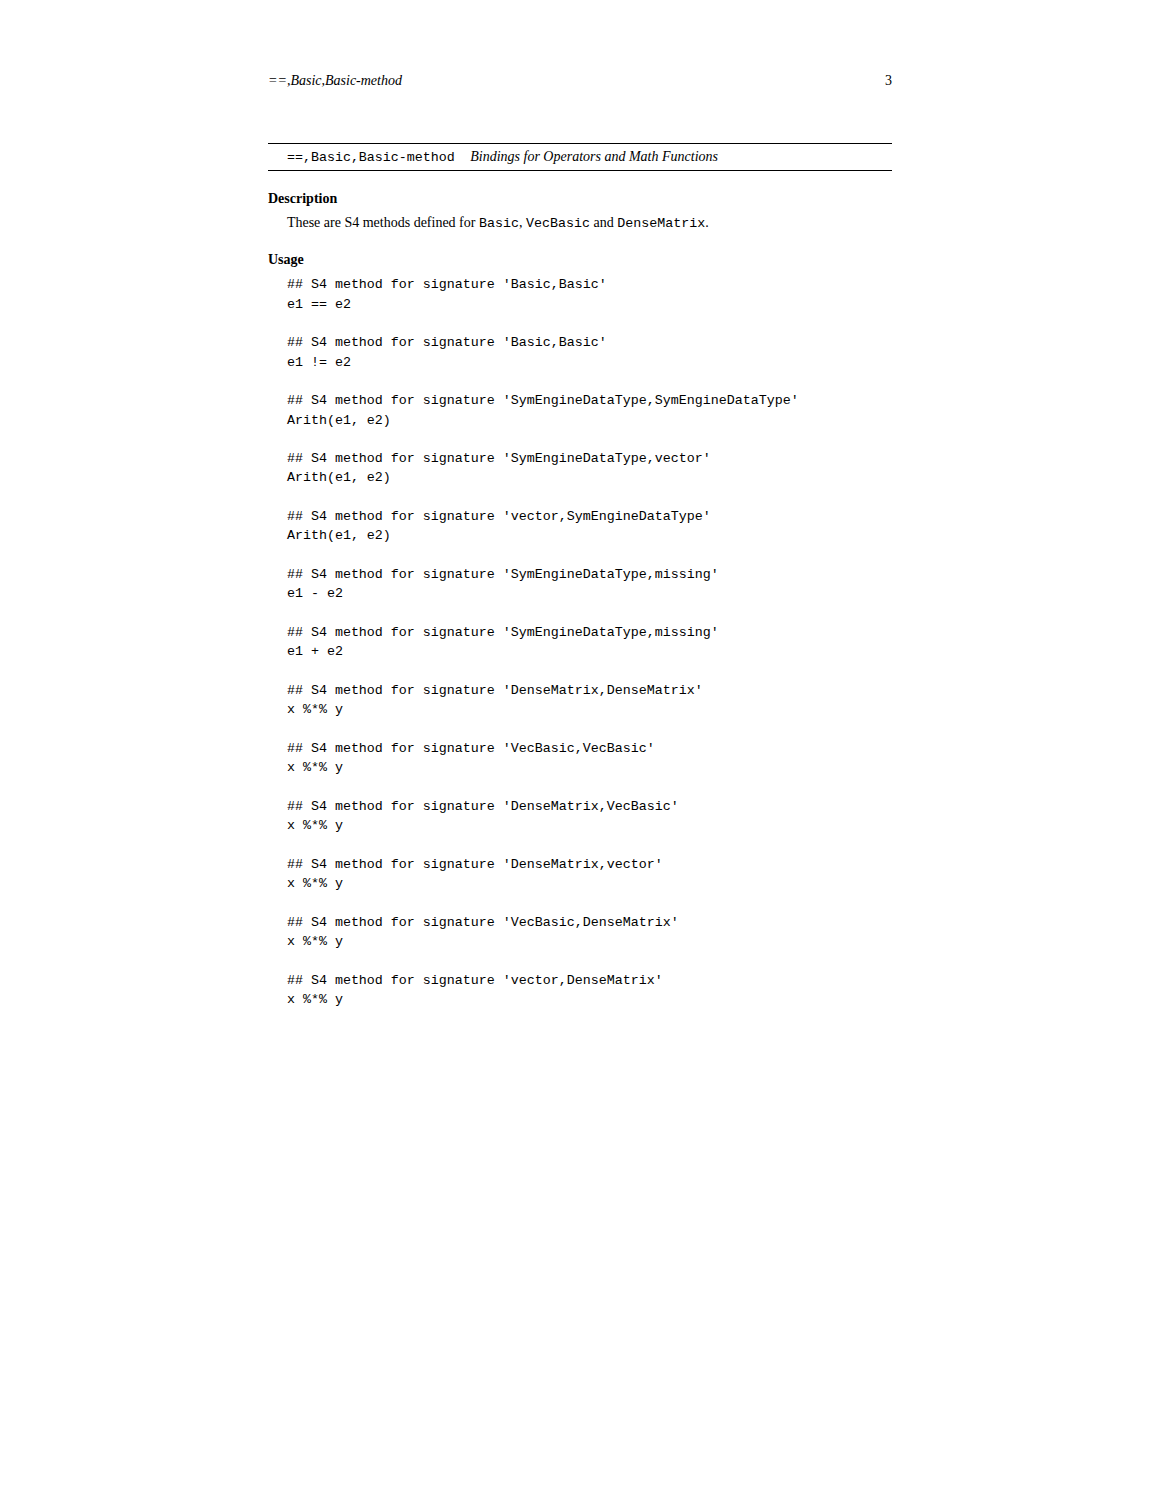==,Basic,Basic-method 3
==,Basic,Basic-method Bindings for Operators and Math Functions
Description
These are S4 methods defined for Basic, VecBasic and DenseMatrix.
Usage
## S4 method for signature 'Basic,Basic'
e1 == e2

## S4 method for signature 'Basic,Basic'
e1 != e2

## S4 method for signature 'SymEngineDataType,SymEngineDataType'
Arith(e1, e2)

## S4 method for signature 'SymEngineDataType,vector'
Arith(e1, e2)

## S4 method for signature 'vector,SymEngineDataType'
Arith(e1, e2)

## S4 method for signature 'SymEngineDataType,missing'
e1 - e2

## S4 method for signature 'SymEngineDataType,missing'
e1 + e2

## S4 method for signature 'DenseMatrix,DenseMatrix'
x %*% y

## S4 method for signature 'VecBasic,VecBasic'
x %*% y

## S4 method for signature 'DenseMatrix,VecBasic'
x %*% y

## S4 method for signature 'DenseMatrix,vector'
x %*% y

## S4 method for signature 'VecBasic,DenseMatrix'
x %*% y

## S4 method for signature 'vector,DenseMatrix'
x %*% y